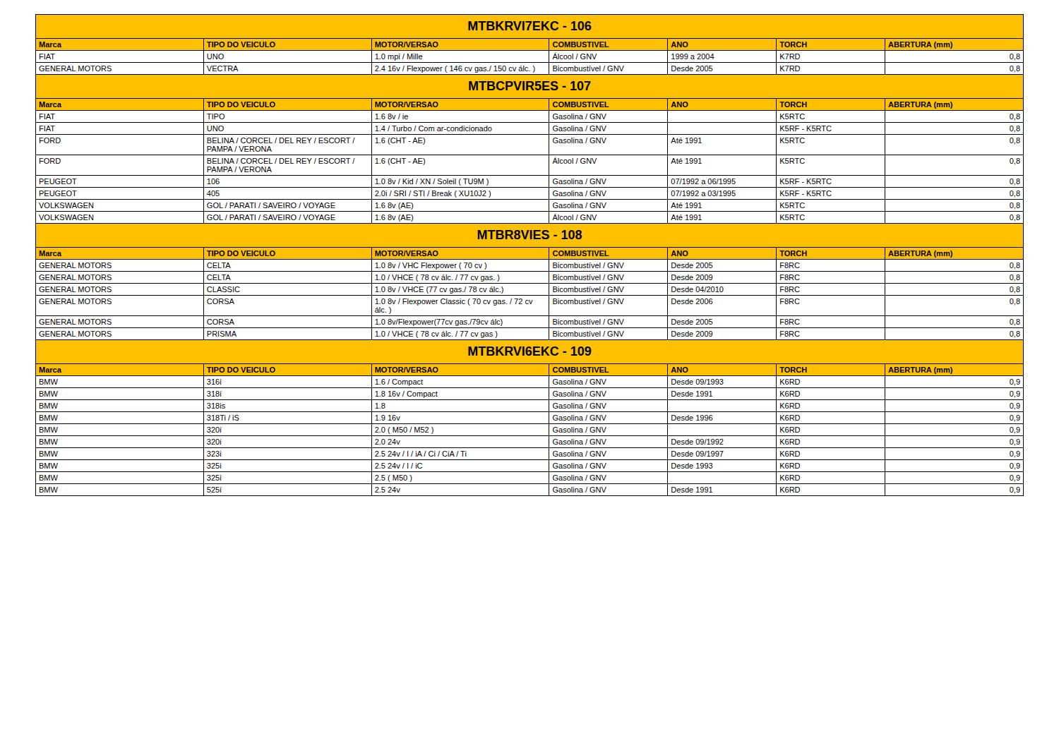| MTBKRVI7EKC - 106 |
| Marca | TIPO DO VEICULO | MOTOR/VERSAO | COMBUSTIVEL | ANO | TORCH | ABERTURA (mm) |
| FIAT | UNO | 1.0 mpi / Mille | Álcool / GNV | 1999 a 2004 | K7RD | 0,8 |
| GENERAL MOTORS | VECTRA | 2.4 16v / Flexpower ( 146 cv gas./ 150 cv álc. ) | Bicombustível / GNV | Desde 2005 | K7RD | 0,8 |
| MTBCPVIR5ES - 107 |
| Marca | TIPO DO VEICULO | MOTOR/VERSAO | COMBUSTIVEL | ANO | TORCH | ABERTURA (mm) |
| FIAT | TIPO | 1.6 8v / ie | Gasolina / GNV | | K5RTC | 0,8 |
| FIAT | UNO | 1.4 / Turbo / Com ar-condicionado | Gasolina / GNV | | K5RF - K5RTC | 0,8 |
| FORD | BELINA / CORCEL / DEL REY / ESCORT / PAMPA / VERONA | 1.6 (CHT - AE) | Gasolina / GNV | Até 1991 | K5RTC | 0,8 |
| FORD | BELINA / CORCEL / DEL REY / ESCORT / PAMPA / VERONA | 1.6 (CHT - AE) | Álcool / GNV | Até 1991 | K5RTC | 0,8 |
| PEUGEOT | 106 | 1.0 8v / Kid / XN / Soleil ( TU9M ) | Gasolina / GNV | 07/1992 a 06/1995 | K5RF - K5RTC | 0,8 |
| PEUGEOT | 405 | 2.0i / SRI / STI / Break ( XU10J2 ) | Gasolina / GNV | 07/1992 a 03/1995 | K5RF - K5RTC | 0,8 |
| VOLKSWAGEN | GOL / PARATI / SAVEIRO / VOYAGE | 1.6 8v (AE) | Gasolina / GNV | Até 1991 | K5RTC | 0,8 |
| VOLKSWAGEN | GOL / PARATI / SAVEIRO / VOYAGE | 1.6 8v (AE) | Álcool / GNV | Até 1991 | K5RTC | 0,8 |
| MTBR8VIES - 108 |
| Marca | TIPO DO VEICULO | MOTOR/VERSAO | COMBUSTIVEL | ANO | TORCH | ABERTURA (mm) |
| GENERAL MOTORS | CELTA | 1.0 8v / VHC Flexpower ( 70 cv ) | Bicombustível / GNV | Desde 2005 | F8RC | 0,8 |
| GENERAL MOTORS | CELTA | 1.0 / VHCE ( 78 cv álc. / 77 cv gas. ) | Bicombustível / GNV | Desde 2009 | F8RC | 0,8 |
| GENERAL MOTORS | CLASSIC | 1.0 8v / VHCE (77 cv gas./ 78 cv álc.) | Bicombustível / GNV | Desde 04/2010 | F8RC | 0,8 |
| GENERAL MOTORS | CORSA | 1.0 8v / Flexpower Classic ( 70 cv gas. / 72 cv álc. ) | Bicombustível / GNV | Desde 2006 | F8RC | 0,8 |
| GENERAL MOTORS | CORSA | 1.0 8v/Flexpower(77cv gas./79cv álc) | Bicombustível / GNV | Desde 2005 | F8RC | 0,8 |
| GENERAL MOTORS | PRISMA | 1.0 / VHCE ( 78 cv álc. / 77 cv gas ) | Bicombustível / GNV | Desde 2009 | F8RC | 0,8 |
| MTBKRVI6EKC - 109 |
| Marca | TIPO DO VEICULO | MOTOR/VERSAO | COMBUSTIVEL | ANO | TORCH | ABERTURA (mm) |
| BMW | 316i | 1.6 / Compact | Gasolina / GNV | Desde 09/1993 | K6RD | 0,9 |
| BMW | 318i | 1.8 16v / Compact | Gasolina / GNV | Desde 1991 | K6RD | 0,9 |
| BMW | 318is | 1.8 | Gasolina / GNV | | K6RD | 0,9 |
| BMW | 318Ti / iS | 1.9 16v | Gasolina / GNV | Desde 1996 | K6RD | 0,9 |
| BMW | 320i | 2.0 ( M50 / M52 ) | Gasolina / GNV | | K6RD | 0,9 |
| BMW | 320i | 2.0 24v | Gasolina / GNV | Desde 09/1992 | K6RD | 0,9 |
| BMW | 323i | 2.5 24v / I / iA / Ci / CiA / Ti | Gasolina / GNV | Desde 09/1997 | K6RD | 0,9 |
| BMW | 325i | 2.5 24v / I / iC | Gasolina / GNV | Desde 1993 | K6RD | 0,9 |
| BMW | 325i | 2.5 ( M50 ) | Gasolina / GNV | | K6RD | 0,9 |
| BMW | 525i | 2.5 24v | Gasolina / GNV | Desde 1991 | K6RD | 0,9 |